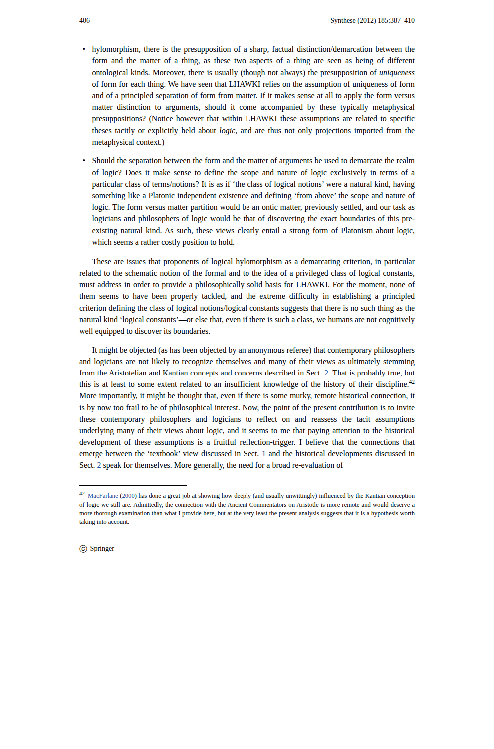406 Synthese (2012) 185:387–410
hylomorphism, there is the presupposition of a sharp, factual distinction/demarcation between the form and the matter of a thing, as these two aspects of a thing are seen as being of different ontological kinds. Moreover, there is usually (though not always) the presupposition of uniqueness of form for each thing. We have seen that LHAWKI relies on the assumption of uniqueness of form and of a principled separation of form from matter. If it makes sense at all to apply the form versus matter distinction to arguments, should it come accompanied by these typically metaphysical presuppositions? (Notice however that within LHAWKI these assumptions are related to specific theses tacitly or explicitly held about logic, and are thus not only projections imported from the metaphysical context.)
Should the separation between the form and the matter of arguments be used to demarcate the realm of logic? Does it make sense to define the scope and nature of logic exclusively in terms of a particular class of terms/notions? It is as if ‘the class of logical notions’ were a natural kind, having something like a Platonic independent existence and defining ‘from above’ the scope and nature of logic. The form versus matter partition would be an ontic matter, previously settled, and our task as logicians and philosophers of logic would be that of discovering the exact boundaries of this pre-existing natural kind. As such, these views clearly entail a strong form of Platonism about logic, which seems a rather costly position to hold.
These are issues that proponents of logical hylomorphism as a demarcating criterion, in particular related to the schematic notion of the formal and to the idea of a privileged class of logical constants, must address in order to provide a philosophically solid basis for LHAWKI. For the moment, none of them seems to have been properly tackled, and the extreme difficulty in establishing a principled criterion defining the class of logical notions/logical constants suggests that there is no such thing as the natural kind ‘logical constants’—or else that, even if there is such a class, we humans are not cognitively well equipped to discover its boundaries.
It might be objected (as has been objected by an anonymous referee) that contemporary philosophers and logicians are not likely to recognize themselves and many of their views as ultimately stemming from the Aristotelian and Kantian concepts and concerns described in Sect. 2. That is probably true, but this is at least to some extent related to an insufficient knowledge of the history of their discipline.42 More importantly, it might be thought that, even if there is some murky, remote historical connection, it is by now too frail to be of philosophical interest. Now, the point of the present contribution is to invite these contemporary philosophers and logicians to reflect on and reassess the tacit assumptions underlying many of their views about logic, and it seems to me that paying attention to the historical development of these assumptions is a fruitful reflection-trigger. I believe that the connections that emerge between the ‘textbook’ view discussed in Sect. 1 and the historical developments discussed in Sect. 2 speak for themselves. More generally, the need for a broad re-evaluation of
42 MacFarlane (2000) has done a great job at showing how deeply (and usually unwittingly) influenced by the Kantian conception of logic we still are. Admittedly, the connection with the Ancient Commentators on Aristotle is more remote and would deserve a more thorough examination than what I provide here, but at the very least the present analysis suggests that it is a hypothesis worth taking into account.
ⓒ Springer